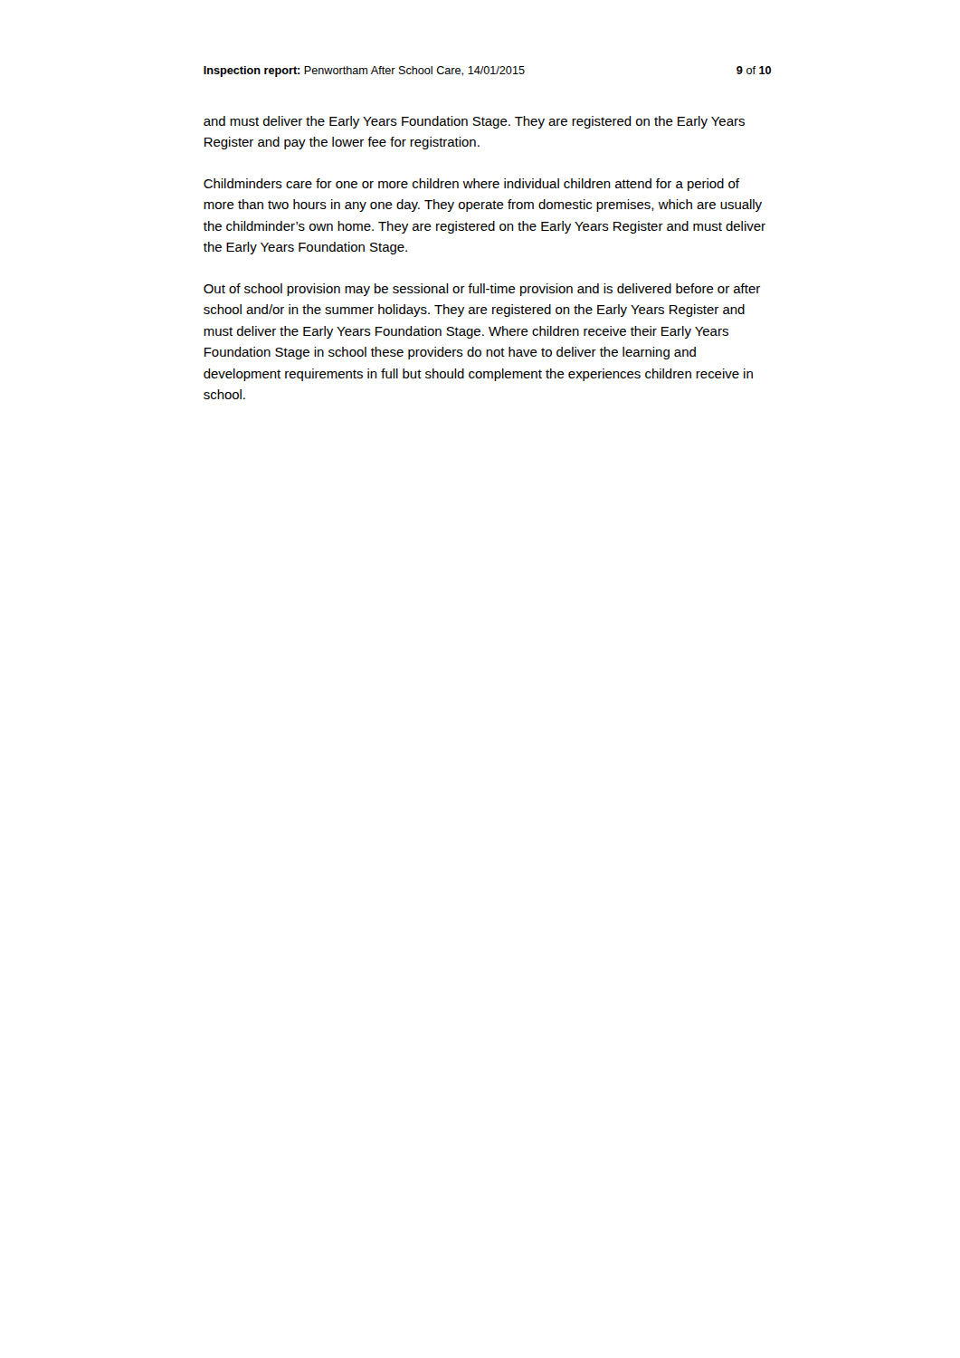Inspection report: Penwortham After School Care, 14/01/2015
9 of 10
and must deliver the Early Years Foundation Stage. They are registered on the Early Years Register and pay the lower fee for registration.
Childminders care for one or more children where individual children attend for a period of more than two hours in any one day. They operate from domestic premises, which are usually the childminder’s own home. They are registered on the Early Years Register and must deliver the Early Years Foundation Stage.
Out of school provision may be sessional or full-time provision and is delivered before or after school and/or in the summer holidays. They are registered on the Early Years Register and must deliver the Early Years Foundation Stage. Where children receive their Early Years Foundation Stage in school these providers do not have to deliver the learning and development requirements in full but should complement the experiences children receive in school.